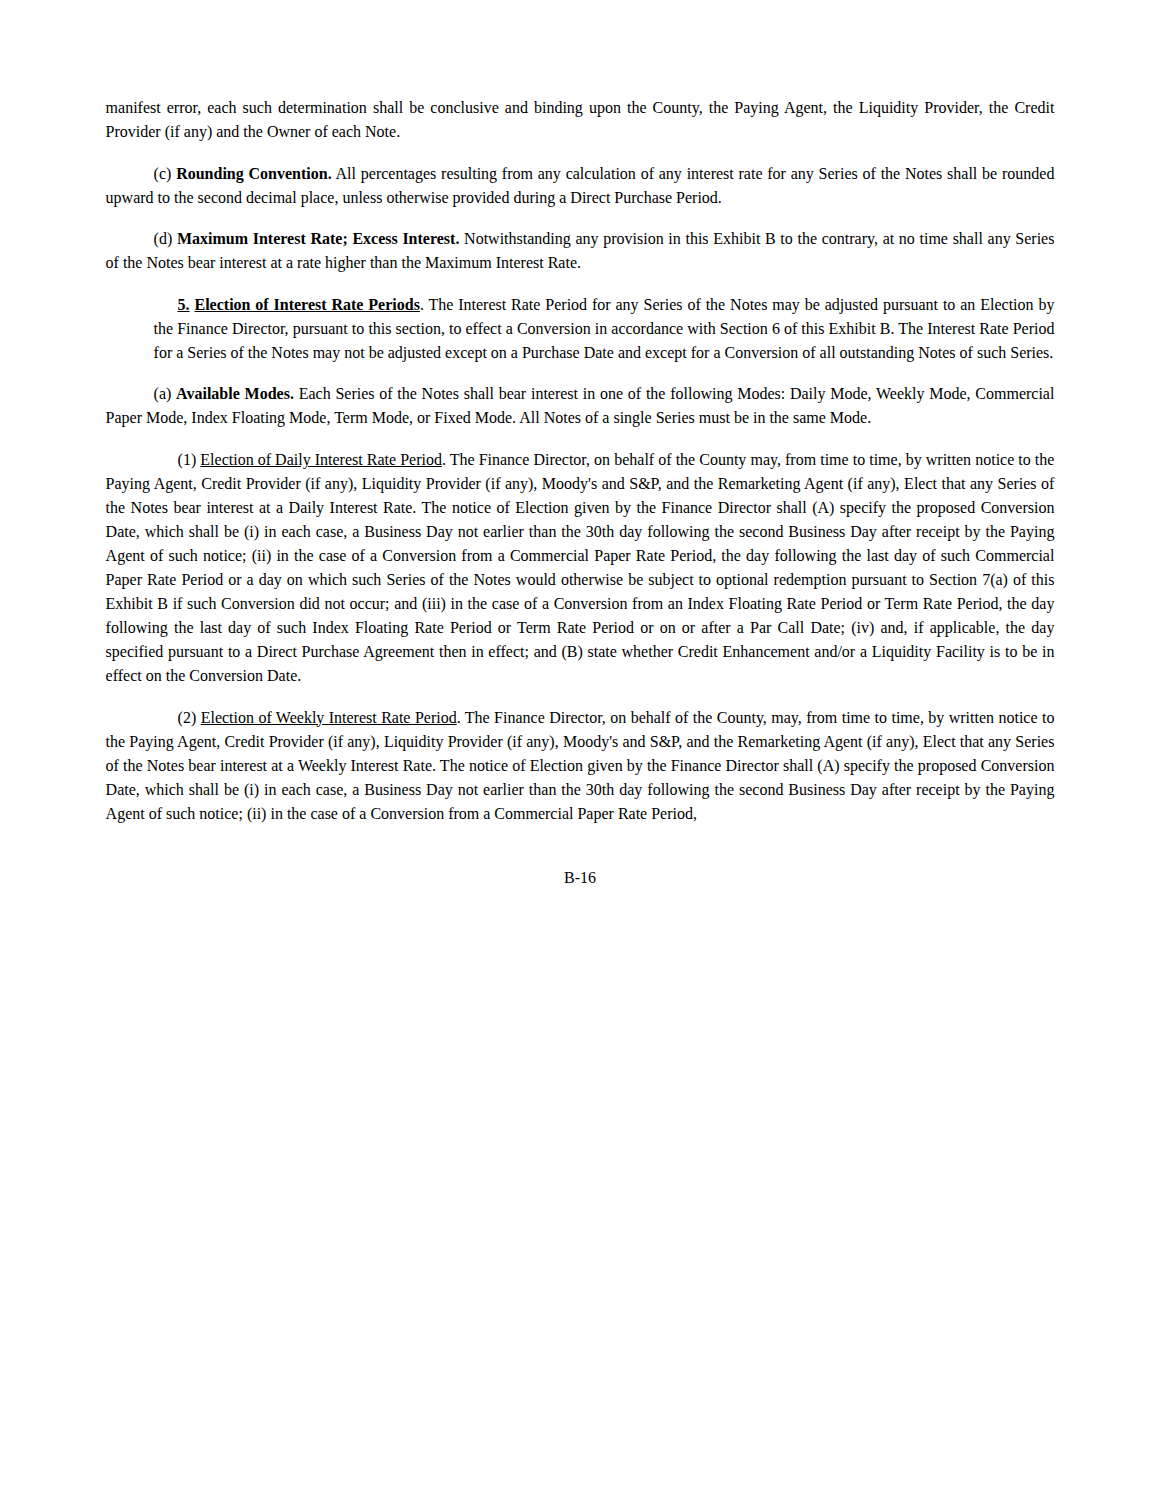manifest error, each such determination shall be conclusive and binding upon the County, the Paying Agent, the Liquidity Provider, the Credit Provider (if any) and the Owner of each Note.
(c) Rounding Convention. All percentages resulting from any calculation of any interest rate for any Series of the Notes shall be rounded upward to the second decimal place, unless otherwise provided during a Direct Purchase Period.
(d) Maximum Interest Rate; Excess Interest. Notwithstanding any provision in this Exhibit B to the contrary, at no time shall any Series of the Notes bear interest at a rate higher than the Maximum Interest Rate.
5. Election of Interest Rate Periods. The Interest Rate Period for any Series of the Notes may be adjusted pursuant to an Election by the Finance Director, pursuant to this section, to effect a Conversion in accordance with Section 6 of this Exhibit B. The Interest Rate Period for a Series of the Notes may not be adjusted except on a Purchase Date and except for a Conversion of all outstanding Notes of such Series.
(a) Available Modes. Each Series of the Notes shall bear interest in one of the following Modes: Daily Mode, Weekly Mode, Commercial Paper Mode, Index Floating Mode, Term Mode, or Fixed Mode. All Notes of a single Series must be in the same Mode.
(1) Election of Daily Interest Rate Period. The Finance Director, on behalf of the County may, from time to time, by written notice to the Paying Agent, Credit Provider (if any), Liquidity Provider (if any), Moody's and S&P, and the Remarketing Agent (if any), Elect that any Series of the Notes bear interest at a Daily Interest Rate. The notice of Election given by the Finance Director shall (A) specify the proposed Conversion Date, which shall be (i) in each case, a Business Day not earlier than the 30th day following the second Business Day after receipt by the Paying Agent of such notice; (ii) in the case of a Conversion from a Commercial Paper Rate Period, the day following the last day of such Commercial Paper Rate Period or a day on which such Series of the Notes would otherwise be subject to optional redemption pursuant to Section 7(a) of this Exhibit B if such Conversion did not occur; and (iii) in the case of a Conversion from an Index Floating Rate Period or Term Rate Period, the day following the last day of such Index Floating Rate Period or Term Rate Period or on or after a Par Call Date; (iv) and, if applicable, the day specified pursuant to a Direct Purchase Agreement then in effect; and (B) state whether Credit Enhancement and/or a Liquidity Facility is to be in effect on the Conversion Date.
(2) Election of Weekly Interest Rate Period. The Finance Director, on behalf of the County, may, from time to time, by written notice to the Paying Agent, Credit Provider (if any), Liquidity Provider (if any), Moody's and S&P, and the Remarketing Agent (if any), Elect that any Series of the Notes bear interest at a Weekly Interest Rate. The notice of Election given by the Finance Director shall (A) specify the proposed Conversion Date, which shall be (i) in each case, a Business Day not earlier than the 30th day following the second Business Day after receipt by the Paying Agent of such notice; (ii) in the case of a Conversion from a Commercial Paper Rate Period,
B-16